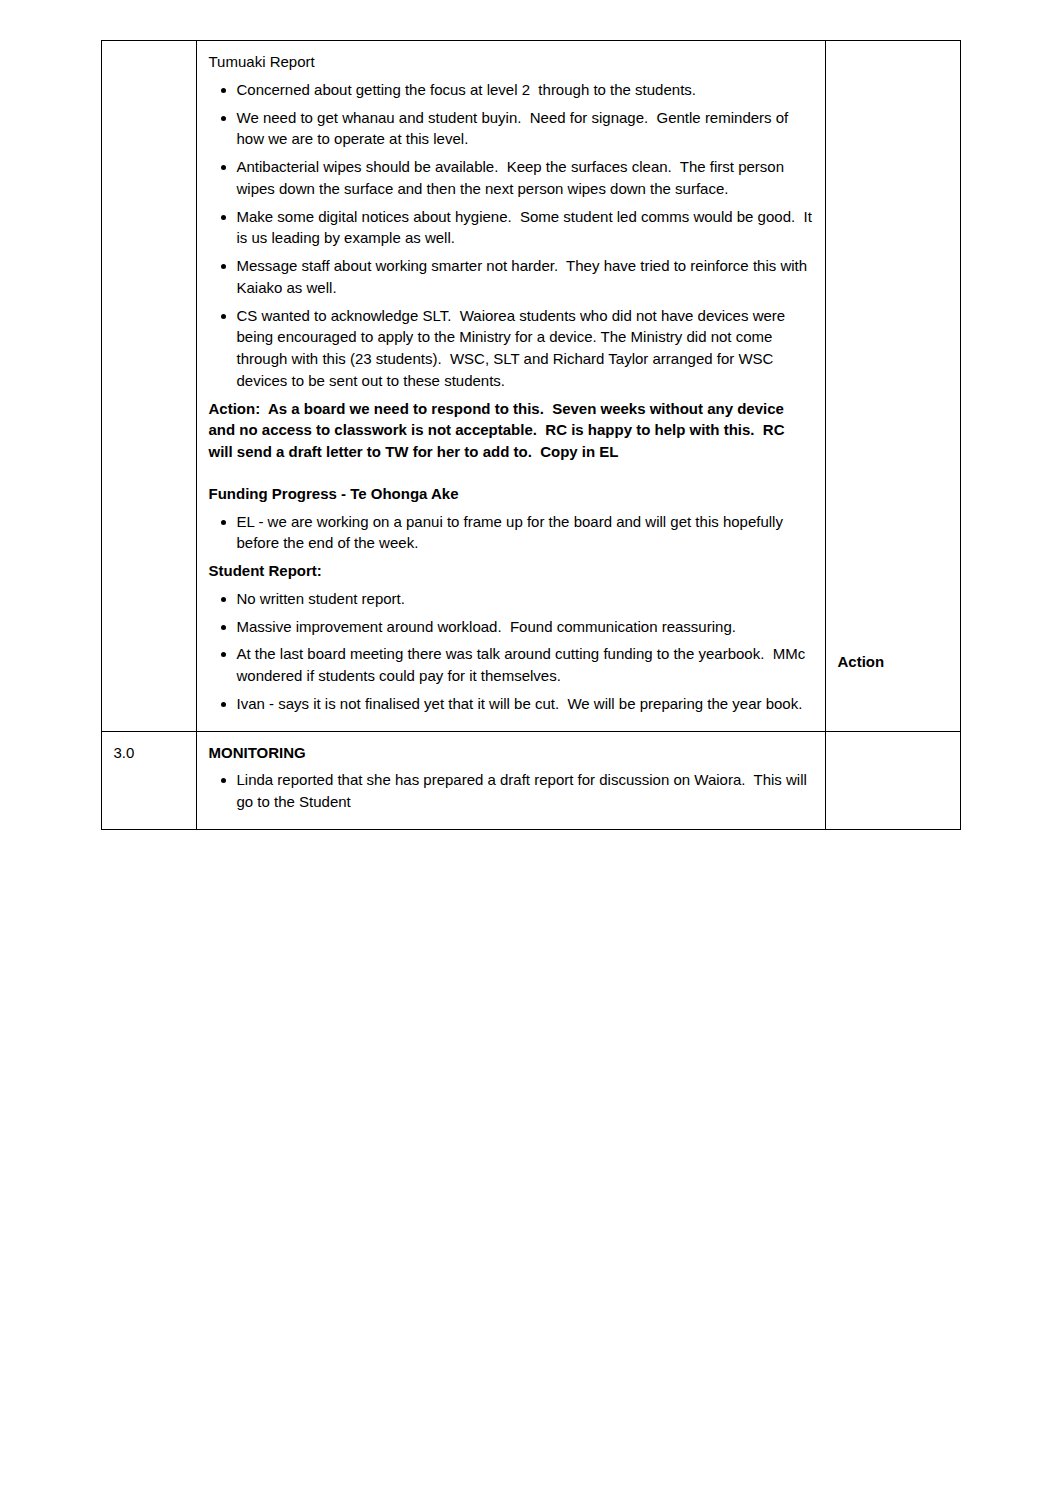| | Tumuaki Report Concerned about getting the focus at level 2 through to the students. We need to get whanau and student buyin. Need for signage. Gentle reminders of how we are to operate at this level. Antibacterial wipes should be available. Keep the surfaces clean. The first person wipes down the surface and then the next person wipes down the surface. Make some digital notices about hygiene. Some student led comms would be good. It is us leading by example as well. Message staff about working smarter not harder. They have tried to reinforce this with Kaiako as well. CS wanted to acknowledge SLT. Waiorea students who did not have devices were being encouraged to apply to the Ministry for a device. The Ministry did not come through with this (23 students). WSC, SLT and Richard Taylor arranged for WSC devices to be sent out to these students. Action: As a board we need to respond to this. Seven weeks without any device and no access to classwork is not acceptable. RC is happy to help with this. RC will send a draft letter to TW for her to add to. Copy in EL Funding Progress - Te Ohonga Ake EL - we are working on a panui to frame up for the board and will get this hopefully before the end of the week. Student Report: No written student report. Massive improvement around workload. Found communication reassuring. At the last board meeting there was talk around cutting funding to the yearbook. MMc wondered if students could pay for it themselves. Ivan - says it is not finalised yet that it will be cut. We will be preparing the year book. | Action |
| 3.0 | MONITORING Linda reported that she has prepared a draft report for discussion on Waiora. This will go to the Student | |